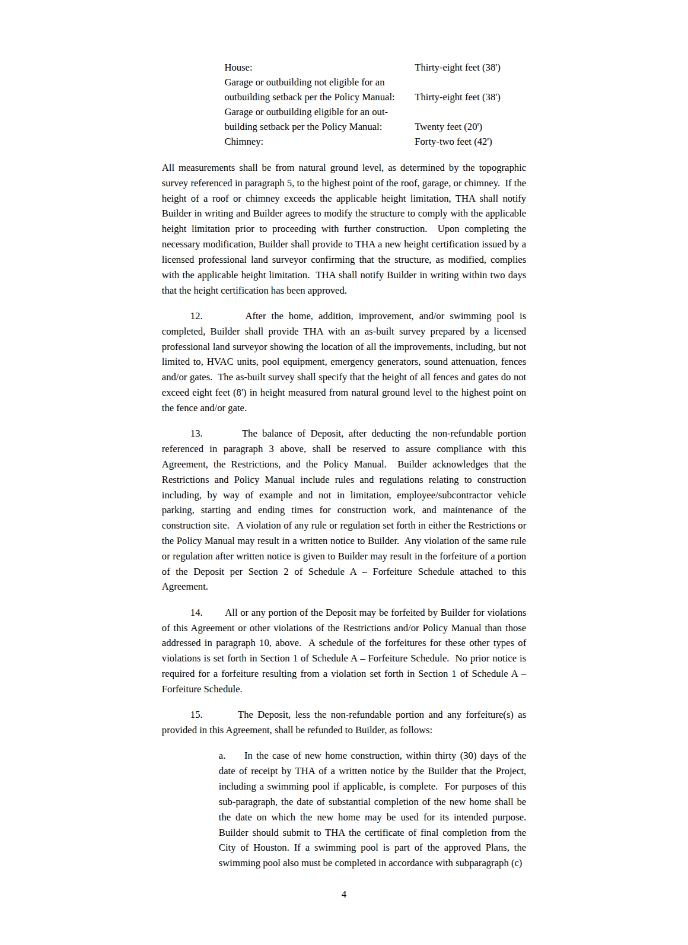| House: | Thirty-eight feet (38') |
| Garage or outbuilding not eligible for an | |
| outbuilding setback per the Policy Manual: | Thirty-eight feet (38') |
| Garage or outbuilding eligible for an out- | |
| building setback per the Policy Manual: | Twenty feet (20') |
| Chimney: | Forty-two feet (42') |
All measurements shall be from natural ground level, as determined by the topographic survey referenced in paragraph 5, to the highest point of the roof, garage, or chimney. If the height of a roof or chimney exceeds the applicable height limitation, THA shall notify Builder in writing and Builder agrees to modify the structure to comply with the applicable height limitation prior to proceeding with further construction. Upon completing the necessary modification, Builder shall provide to THA a new height certification issued by a licensed professional land surveyor confirming that the structure, as modified, complies with the applicable height limitation. THA shall notify Builder in writing within two days that the height certification has been approved.
12. After the home, addition, improvement, and/or swimming pool is completed, Builder shall provide THA with an as-built survey prepared by a licensed professional land surveyor showing the location of all the improvements, including, but not limited to, HVAC units, pool equipment, emergency generators, sound attenuation, fences and/or gates. The as-built survey shall specify that the height of all fences and gates do not exceed eight feet (8') in height measured from natural ground level to the highest point on the fence and/or gate.
13. The balance of Deposit, after deducting the non-refundable portion referenced in paragraph 3 above, shall be reserved to assure compliance with this Agreement, the Restrictions, and the Policy Manual. Builder acknowledges that the Restrictions and Policy Manual include rules and regulations relating to construction including, by way of example and not in limitation, employee/subcontractor vehicle parking, starting and ending times for construction work, and maintenance of the construction site. A violation of any rule or regulation set forth in either the Restrictions or the Policy Manual may result in a written notice to Builder. Any violation of the same rule or regulation after written notice is given to Builder may result in the forfeiture of a portion of the Deposit per Section 2 of Schedule A – Forfeiture Schedule attached to this Agreement.
14. All or any portion of the Deposit may be forfeited by Builder for violations of this Agreement or other violations of the Restrictions and/or Policy Manual than those addressed in paragraph 10, above. A schedule of the forfeitures for these other types of violations is set forth in Section 1 of Schedule A – Forfeiture Schedule. No prior notice is required for a forfeiture resulting from a violation set forth in Section 1 of Schedule A – Forfeiture Schedule.
15. The Deposit, less the non-refundable portion and any forfeiture(s) as provided in this Agreement, shall be refunded to Builder, as follows:
a. In the case of new home construction, within thirty (30) days of the date of receipt by THA of a written notice by the Builder that the Project, including a swimming pool if applicable, is complete. For purposes of this sub-paragraph, the date of substantial completion of the new home shall be the date on which the new home may be used for its intended purpose. Builder should submit to THA the certificate of final completion from the City of Houston. If a swimming pool is part of the approved Plans, the swimming pool also must be completed in accordance with subparagraph (c)
4